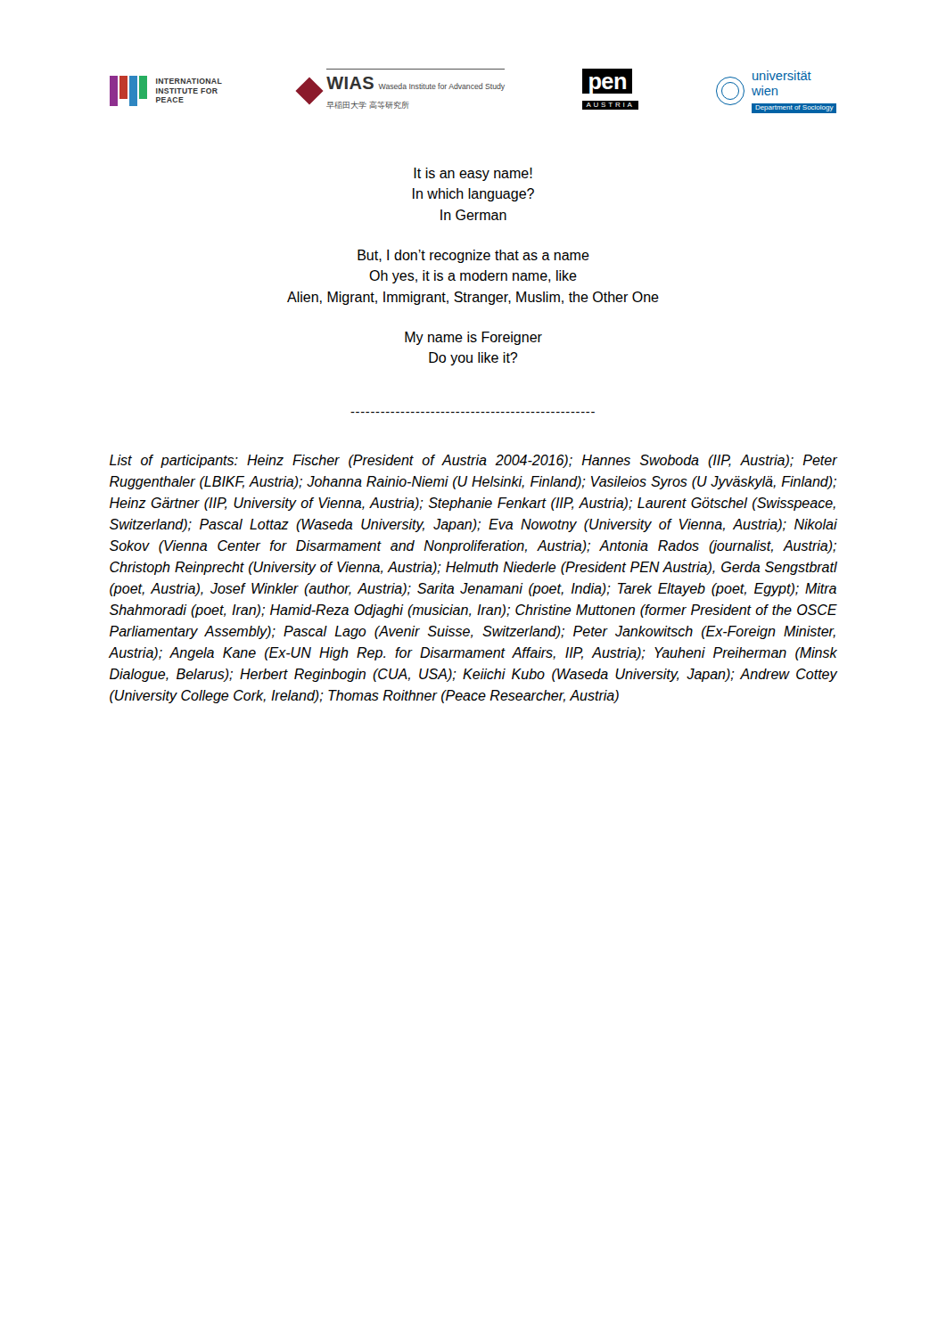International
Institute for
Peace
WIAS Waseda Institute for Advanced Study
早稲田大学 高等研究所
pen
AUSTRIA
universität
wien
Department of Sociology
It is an easy name!
In which language?
In German
But, I don’t recognize that as a name
Oh yes, it is a modern name, like
Alien, Migrant, Immigrant, Stranger, Muslim, the Other One
My name is Foreigner
Do you like it?
-------------------------------------------------
List of participants: Heinz Fischer (President of Austria 2004-2016); Hannes Swoboda (IIP, Austria); Peter Ruggenthaler (LBIKF, Austria); Johanna Rainio-Niemi (U Helsinki, Finland); Vasileios Syros (U Jyväskylä, Finland); Heinz Gärtner (IIP, University of Vienna, Austria); Stephanie Fenkart (IIP, Austria); Laurent Götschel (Swisspeace, Switzerland); Pascal Lottaz (Waseda University, Japan); Eva Nowotny (University of Vienna, Austria); Nikolai Sokov (Vienna Center for Disarmament and Nonproliferation, Austria); Antonia Rados (journalist, Austria); Christoph Reinprecht (University of Vienna, Austria); Helmuth Niederle (President PEN Austria), Gerda Sengstbratl (poet, Austria), Josef Winkler (author, Austria); Sarita Jenamani (poet, India); Tarek Eltayeb (poet, Egypt); Mitra Shahmoradi (poet, Iran); Hamid-Reza Odjaghi (musician, Iran); Christine Muttonen (former President of the OSCE Parliamentary Assembly); Pascal Lago (Avenir Suisse, Switzerland); Peter Jankowitsch (Ex-Foreign Minister, Austria); Angela Kane (Ex-UN High Rep. for Disarmament Affairs, IIP, Austria); Yauheni Preiherman (Minsk Dialogue, Belarus); Herbert Reginbogin (CUA, USA); Keiichi Kubo (Waseda University, Japan); Andrew Cottey (University College Cork, Ireland); Thomas Roithner (Peace Researcher, Austria)